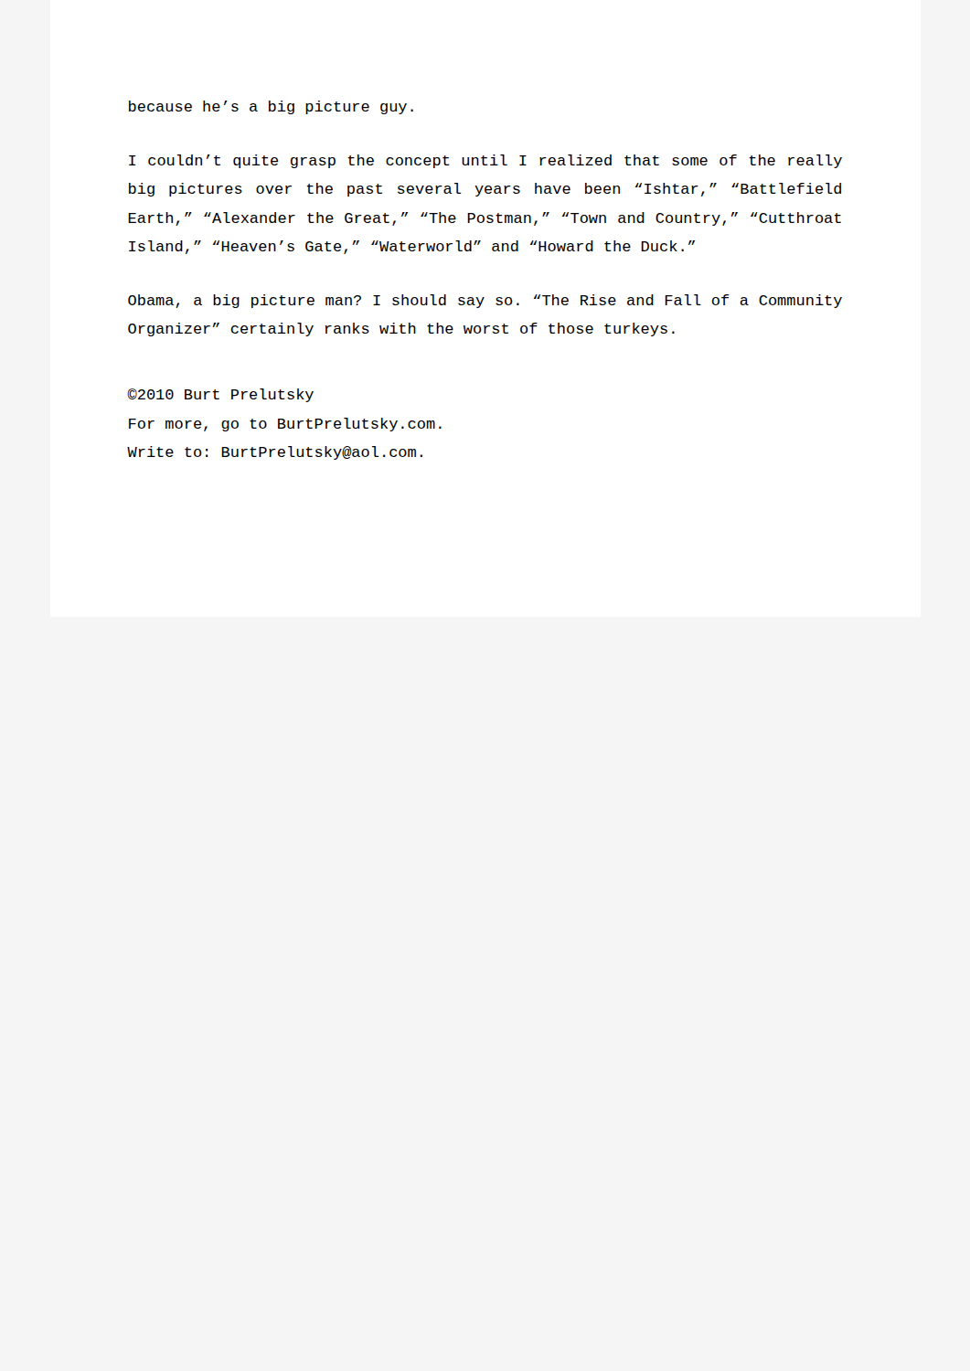because he’s a big picture guy.
I couldn’t quite grasp the concept until I realized that some of the really big pictures over the past several years have been “Ishtar,” “Battlefield Earth,” “Alexander the Great,” “The Postman,” “Town and Country,” “Cutthroat Island,” “Heaven’s Gate,” “Waterworld” and “Howard the Duck.”
Obama, a big picture man? I should say so. “The Rise and Fall of a Community Organizer” certainly ranks with the worst of those turkeys.
©2010 Burt Prelutsky For more, go to BurtPrelutsky.com. Write to: BurtPrelutsky@aol.com.